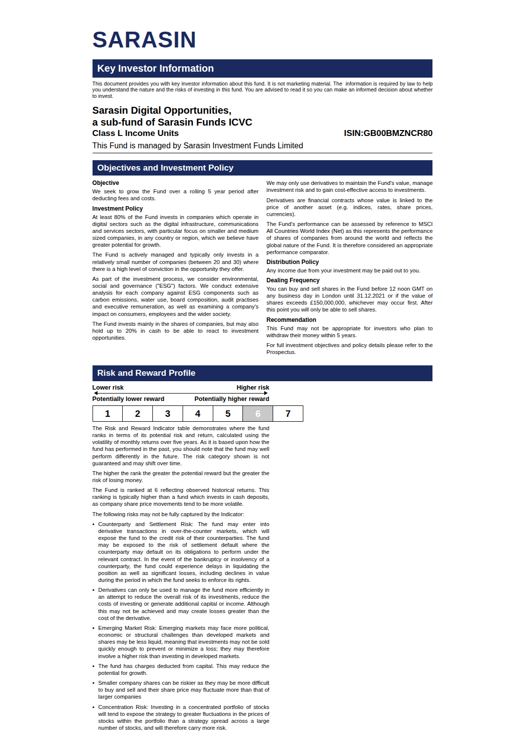SARASIN
Key Investor Information
This document provides you with key investor information about this fund. It is not marketing material. The information is required by law to help you understand the nature and the risks of investing in this fund. You are advised to read it so you can make an informed decision about whether to invest.
Sarasin Digital Opportunities,
a sub-fund of Sarasin Funds ICVC
Class L Income Units ISIN:GB00BMZNCR80
This Fund is managed by Sarasin Investment Funds Limited
Objectives and Investment Policy
Objective
We seek to grow the Fund over a rolling 5 year period after deducting fees and costs.
Investment Policy
At least 80% of the Fund invests in companies which operate in digital sectors such as the digital infrastructure, communications and services sectors, with particular focus on smaller and medium sized companies, in any country or region, which we believe have greater potential for growth.
The Fund is actively managed and typically only invests in a relatively small number of companies (between 20 and 30) where there is a high level of conviction in the opportunity they offer.
As part of the investment process, we consider environmental, social and governance ("ESG") factors. We conduct extensive analysis for each company against ESG components such as carbon emissions, water use, board composition, audit practises and executive remuneration, as well as examining a company's impact on consumers, employees and the wider society.
The Fund invests mainly in the shares of companies, but may also hold up to 20% in cash to be able to react to investment opportunities.
We may only use derivatives to maintain the Fund's value, manage investment risk and to gain cost-effective access to investments.
Derivatives are financial contracts whose value is linked to the price of another asset (e.g. indices, rates, share prices, currencies).
The Fund's performance can be assessed by reference to MSCI All Countries World Index (Net) as this represents the performance of shares of companies from around the world and reflects the global nature of the Fund. It is therefore considered an appropriate performance comparator.
Distribution Policy
Any income due from your investment may be paid out to you.
Dealing Frequency
You can buy and sell shares in the Fund before 12 noon GMT on any business day in London until 31.12.2021 or if the value of shares exceeds £150,000,000, whichever may occur first. After this point you will only be able to sell shares.
Recommendation
This Fund may not be appropriate for investors who plan to withdraw their money within 5 years.
For full investment objectives and policy details please refer to the Prospectus.
Risk and Reward Profile
Lower risk Higher risk
Potentially lower reward Potentially higher reward
| 1 | 2 | 3 | 4 | 5 | 6 | 7 |
The Risk and Reward Indicator table demonstrates where the fund ranks in terms of its potential risk and return, calculated using the volatility of monthly returns over five years. As it is based upon how the fund has performed in the past, you should note that the fund may well perform differently in the future. The risk category shown is not guaranteed and may shift over time.
The higher the rank the greater the potential reward but the greater the risk of losing money.
The Fund is ranked at 6 reflecting observed historical returns. This ranking is typically higher than a fund which invests in cash deposits, as company share price movements tend to be more volatile.
The following risks may not be fully captured by the Indicator:
Counterparty and Settlement Risk: The fund may enter into derivative transactions in over-the-counter markets, which will expose the fund to the credit risk of their counterparties. The fund may be exposed to the risk of settlement default where the counterparty may default on its obligations to perform under the relevant contract. In the event of the bankruptcy or insolvency of a counterparty, the fund could experience delays in liquidating the position as well as significant losses, including declines in value during the period in which the fund seeks to enforce its rights.
Derivatives can only be used to manage the fund more efficiently in an attempt to reduce the overall risk of its investments, reduce the costs of investing or generate additional capital or income. Although this may not be achieved and may create losses greater than the cost of the derivative.
Emerging Market Risk: Emerging markets may face more political, economic or structural challenges than developed markets and shares may be less liquid, meaning that investments may not be sold quickly enough to prevent or minimize a loss; they may therefore involve a higher risk than investing in developed markets.
The fund has charges deducted from capital. This may reduce the potential for growth.
Smaller company shares can be riskier as they may be more difficult to buy and sell and their share price may fluctuate more than that of larger companies
Concentration Risk: Investing in a concentrated portfolio of stocks will tend to expose the strategy to greater fluctuations in the prices of stocks within the portfolio than a strategy spread across a large number of stocks, and will therefore carry more risk.